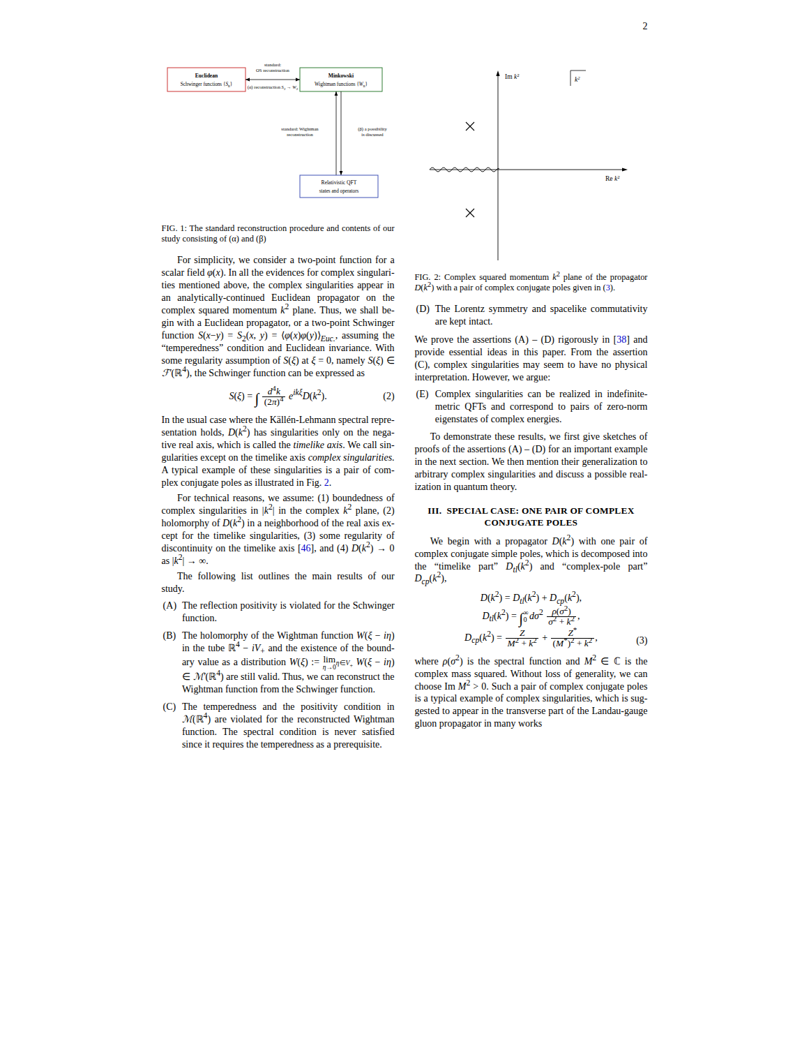2
Euclidean Schwinger functions {Sn} Minkowski Wightman functions {Wn} standard: OS reconstruction (α) reconstruction S2 → W2 standard: Wightman reconstruction (β) a possibility is discussed Relativistic QFT states and operators
FIG. 1: The standard reconstruction procedure and contents of our study consisting of (α) and (β)
For simplicity, we consider a two-point function for a scalar field φ(x). In all the evidences for complex singularities mentioned above, the complex singularities appear in an analytically-continued Euclidean propagator on the complex squared momentum k2 plane. Thus, we shall begin with a Euclidean propagator, or a two-point Schwinger function S(x−y) = S2(x, y) = ⟨φ(x)φ(y)⟩Euc., assuming the “temperedness” condition and Euclidean invariance. With some regularity assumption of S(ξ) at ξ = 0, namely S(ξ) ∈ ℱ′(ℝ4), the Schwinger function can be expressed as
S(ξ) = ∫ d4k(2π)4 eikξD(k2). (2)
In the usual case where the Källén-Lehmann spectral representation holds, D(k2) has singularities only on the negative real axis, which is called the timelike axis. We call singularities except on the timelike axis complex singularities. A typical example of these singularities is a pair of complex conjugate poles as illustrated in Fig. 2.
For technical reasons, we assume: (1) boundedness of complex singularities in |k2| in the complex k2 plane, (2) holomorphy of D(k2) in a neighborhood of the real axis except for the timelike singularities, (3) some regularity of discontinuity on the timelike axis [46], and (4) D(k2) → 0 as |k2| → ∞.
The following list outlines the main results of our study.
(A) The reflection positivity is violated for the Schwinger function.
(B) The holomorphy of the Wightman function W(ξ − iη) in the tube ℝ4 − iV+ and the existence of the boundary value as a distribution W(ξ) := lim η→0 η∈V+ W(ξ − iη) ∈ ℳ′(ℝ4) are still valid. Thus, we can reconstruct the Wightman function from the Schwinger function.
(C) The temperedness and the positivity condition in ℳ(ℝ4) are violated for the reconstructed Wightman function. The spectral condition is never satisfied since it requires the temperedness as a prerequisite.
Im k2 Re k2 k2
FIG. 2: Complex squared momentum k2 plane of the propagator D(k2) with a pair of complex conjugate poles given in (3).
(D) The Lorentz symmetry and spacelike commutativity are kept intact.
We prove the assertions (A) – (D) rigorously in [38] and provide essential ideas in this paper. From the assertion (C), complex singularities may seem to have no physical interpretation. However, we argue:
(E) Complex singularities can be realized in indefinite-metric QFTs and correspond to pairs of zero-norm eigenstates of complex energies.
To demonstrate these results, we first give sketches of proofs of the assertions (A) – (D) for an important example in the next section. We then mention their generalization to arbitrary complex singularities and discuss a possible realization in quantum theory.
III. Special case: one pair of complex
conjugate poles
We begin with a propagator D(k2) with one pair of complex conjugate simple poles, which is decomposed into the “timelike part” Dtl(k2) and “complex-pole part” Dcp(k2),
D(k2) = Dtl(k2) + Dcp(k2),
Dtl(k2) = ∫∞0 dσ2 ρ(σ2) σ2 + k2,
Dcp(k2) = ZM2 + k2 + Z*(M*)2 + k2,
(3)
where ρ(σ2) is the spectral function and M2 ∈ ℂ is the complex mass squared. Without loss of generality, we can choose Im M2 > 0. Such a pair of complex conjugate poles is a typical example of complex singularities, which is suggested to appear in the transverse part of the Landau-gauge gluon propagator in many works